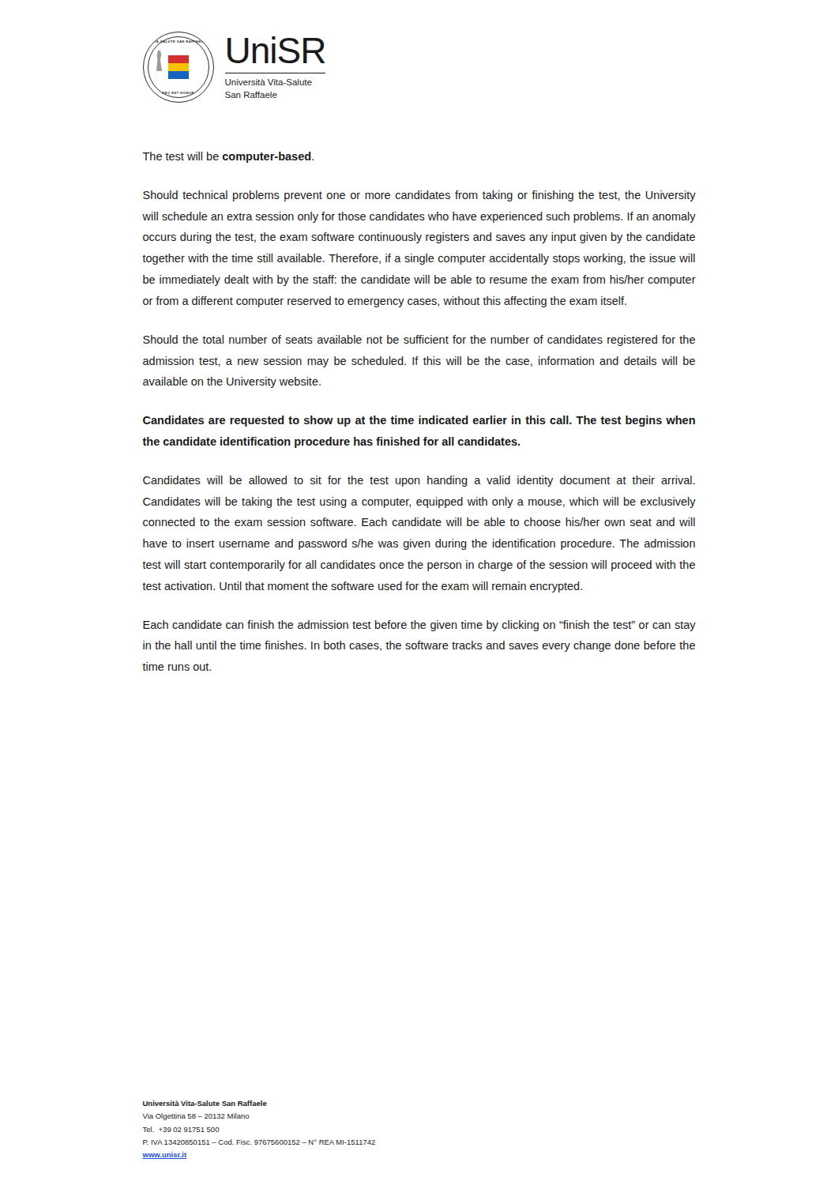VITA-SALUTE SAN RAFFAELE
DEO EST HONOR
UniSR
Università Vita-Salute
San Raffaele
The test will be computer-based.
Should technical problems prevent one or more candidates from taking or finishing the test, the University will schedule an extra session only for those candidates who have experienced such problems. If an anomaly occurs during the test, the exam software continuously registers and saves any input given by the candidate together with the time still available. Therefore, if a single computer accidentally stops working, the issue will be immediately dealt with by the staff: the candidate will be able to resume the exam from his/her computer or from a different computer reserved to emergency cases, without this affecting the exam itself.
Should the total number of seats available not be sufficient for the number of candidates registered for the admission test, a new session may be scheduled. If this will be the case, information and details will be available on the University website.
Candidates are requested to show up at the time indicated earlier in this call. The test begins when the candidate identification procedure has finished for all candidates.
Candidates will be allowed to sit for the test upon handing a valid identity document at their arrival. Candidates will be taking the test using a computer, equipped with only a mouse, which will be exclusively connected to the exam session software. Each candidate will be able to choose his/her own seat and will have to insert username and password s/he was given during the identification procedure. The admission test will start contemporarily for all candidates once the person in charge of the session will proceed with the test activation. Until that moment the software used for the exam will remain encrypted.
Each candidate can finish the admission test before the given time by clicking on “finish the test” or can stay in the hall until the time finishes. In both cases, the software tracks and saves every change done before the time runs out.
Università Vita-Salute San Raffaele
Via Olgettina 58 – 20132 Milano
Tel. +39 02 91751 500
P. IVA 13420850151 – Cod. Fisc. 97675600152 – N° REA MI-1511742
www.unisr.it